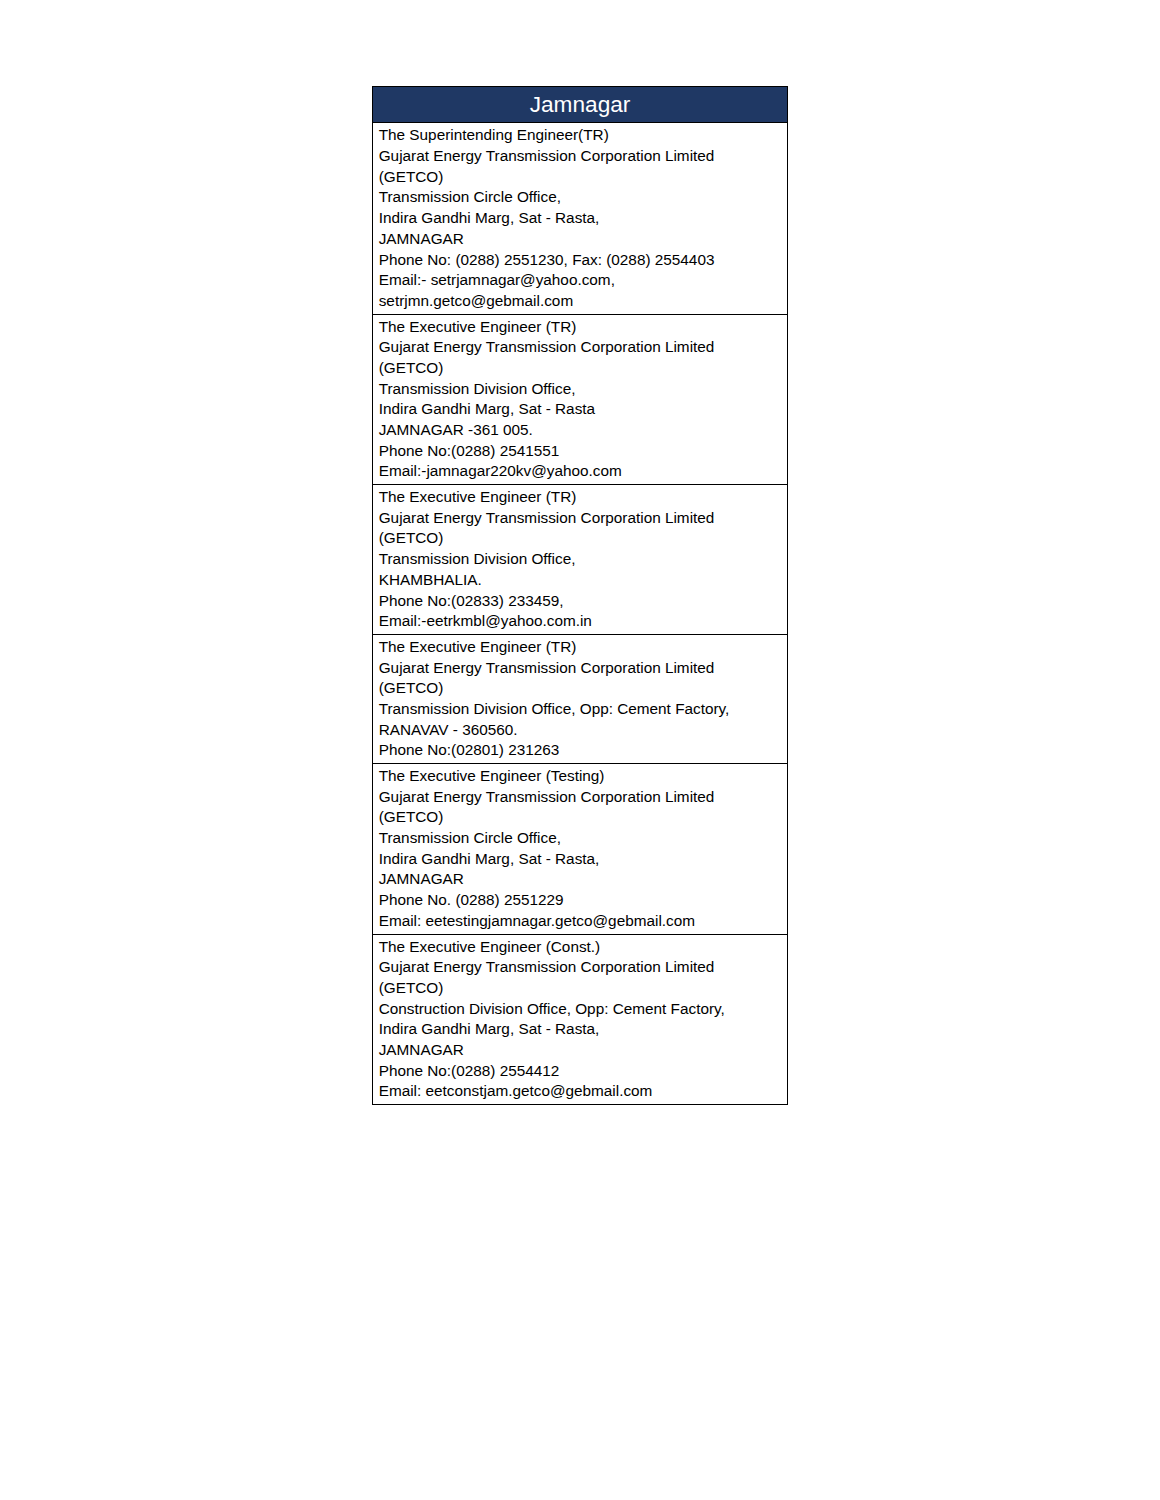| Jamnagar |
| --- |
| The Superintending Engineer(TR) Gujarat Energy Transmission Corporation Limited (GETCO) Transmission Circle Office, Indira Gandhi Marg, Sat - Rasta, JAMNAGAR Phone No: (0288) 2551230, Fax: (0288) 2554403 Email:- setrjamnagar@yahoo.com, setrjmn.getco@gebmail.com |
| The Executive Engineer (TR) Gujarat Energy Transmission Corporation Limited (GETCO) Transmission Division Office, Indira Gandhi Marg, Sat - Rasta JAMNAGAR -361 005. Phone No:(0288) 2541551 Email:-jamnagar220kv@yahoo.com |
| The Executive Engineer (TR) Gujarat Energy Transmission Corporation Limited (GETCO) Transmission Division Office, KHAMBHALIA. Phone No:(02833) 233459, Email:-eetrkmbl@yahoo.com.in |
| The Executive Engineer (TR) Gujarat Energy Transmission Corporation Limited (GETCO) Transmission Division Office, Opp: Cement Factory, RANAVAV - 360560. Phone No:(02801) 231263 |
| The Executive Engineer (Testing) Gujarat Energy Transmission Corporation Limited (GETCO) Transmission Circle Office, Indira Gandhi Marg, Sat - Rasta, JAMNAGAR Phone No. (0288) 2551229 Email: eetestingjamnagar.getco@gebmail.com |
| The Executive Engineer (Const.) Gujarat Energy Transmission Corporation Limited (GETCO) Construction Division Office, Opp: Cement Factory, Indira Gandhi Marg, Sat - Rasta, JAMNAGAR Phone No:(0288) 2554412 Email: eetconstjam.getco@gebmail.com |